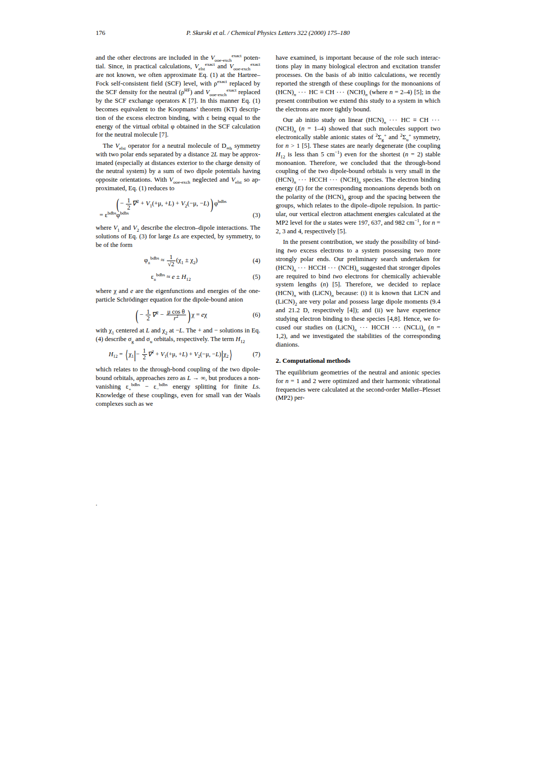176
P. Skurski et al. / Chemical Physics Letters 322 (2000) 175–180
and the other electrons are included in the Vooe-exchexact potential. Since, in practical calculations, Velstexact and Vooe-exchexact are not known, we often approximate Eq. (1) at the Hartree–Fock self-consistent field (SCF) level, with ρexact replaced by the SCF density for the neutral (ρHF) and Vooe-exchexact replaced by the SCF exchange operators K [7]. In this manner Eq. (1) becomes equivalent to the Koopmans’ theorem (KT) description of the excess electron binding, with ε being equal to the energy of the virtual orbital φ obtained in the SCF calculation for the neutral molecule [7].
The Velst operator for a neutral molecule of D∞h symmetry with two polar ends separated by a distance 2L may be approximated (especially at distances exterior to the charge density of the neutral system) by a sum of two dipole potentials having opposite orientations. With Vooe-exch neglected and Velst so approximated, Eq. (1) reduces to
(− 12∇2 + V1(+μ, +L) + V2(−μ, −L)) φbdbs
= εbdbsφbdbs
(3)
where V1 and V2 describe the electron–dipole interactions. The solutions of Eq. (3) for large Ls are expected, by symmetry, to be of the form
φ±bdbs ≈ 1√2(χ1 ± χ2)
(4)
ε±bdbs ≈ e ± H12
(5)
where χ and e are the eigenfunctions and energies of the one-particle Schrödinger equation for the dipole-bound anion
(− 12∇2 − μ cos θ r2) χ = eχ
(6)
with χ1 centered at L and χ2 at −L. The + and − solutions in Eq. (4) describe σg and σu orbitals, respectively. The term H12
H12 = ⟨χ1|− 12∇2 + V1(+μ, +L) + V2(−μ, −L)|χ2⟩
(7)
which relates to the through-bond coupling of the two dipole-bound orbitals, approaches zero as L → ∞, but produces a non-vanishing ε+bdbs − ε−bdbs energy splitting for finite Ls. Knowledge of these couplings, even for small van der Waals complexes such as we
have examined, is important because of the role such interactions play in many biological electron and excitation transfer processes. On the basis of ab initio calculations, we recently reported the strength of these couplings for the monoanions of (HCN)n ··· HC ≡ CH ··· (NCH)n (where n = 2–4) [5]; in the present contribution we extend this study to a system in which the electrons are more tightly bound.
Our ab initio study on linear (HCN)n ··· HC ≡ CH ··· (NCH)n (n = 1–4) showed that such molecules support two electronically stable anionic states of 2Σg+ and 2Σu+ symmetry, for n > 1 [5]. These states are nearly degenerate (the coupling H12 is less than 5 cm−1) even for the shortest (n = 2) stable monoanion. Therefore, we concluded that the through-bond coupling of the two dipole-bound orbitals is very small in the (HCN)n ··· HCCH ··· (NCH)n species. The electron binding energy (E) for the corresponding monoanions depends both on the polarity of the (HCN)n group and the spacing between the groups, which relates to the dipole–dipole repulsion. In particular, our vertical electron attachment energies calculated at the MP2 level for the u states were 197, 637, and 982 cm−1, for n = 2, 3 and 4, respectively [5].
In the present contribution, we study the possibility of binding two excess electrons to a system possessing two more strongly polar ends. Our preliminary search undertaken for (HCN)n ··· HCCH ··· (NCH)n suggested that stronger dipoles are required to bind two electrons for chemically achievable system lengths (n) [5]. Therefore, we decided to replace (HCN)n with (LiCN)n because: (i) it is known that LiCN and (LiCN)2 are very polar and possess large dipole moments (9.4 and 21.2 D, respectively [4]); and (ii) we have experience studying electron binding to these species [4,8]. Hence, we focused our studies on (LiCN)n ··· HCCH ··· (NCLi)n (n = 1,2), and we investigated the stabilities of the corresponding dianions.
2. Computational methods
The equilibrium geometries of the neutral and anionic species for n = 1 and 2 were optimized and their harmonic vibrational frequencies were calculated at the second-order Møller–Plesset (MP2) per-
.